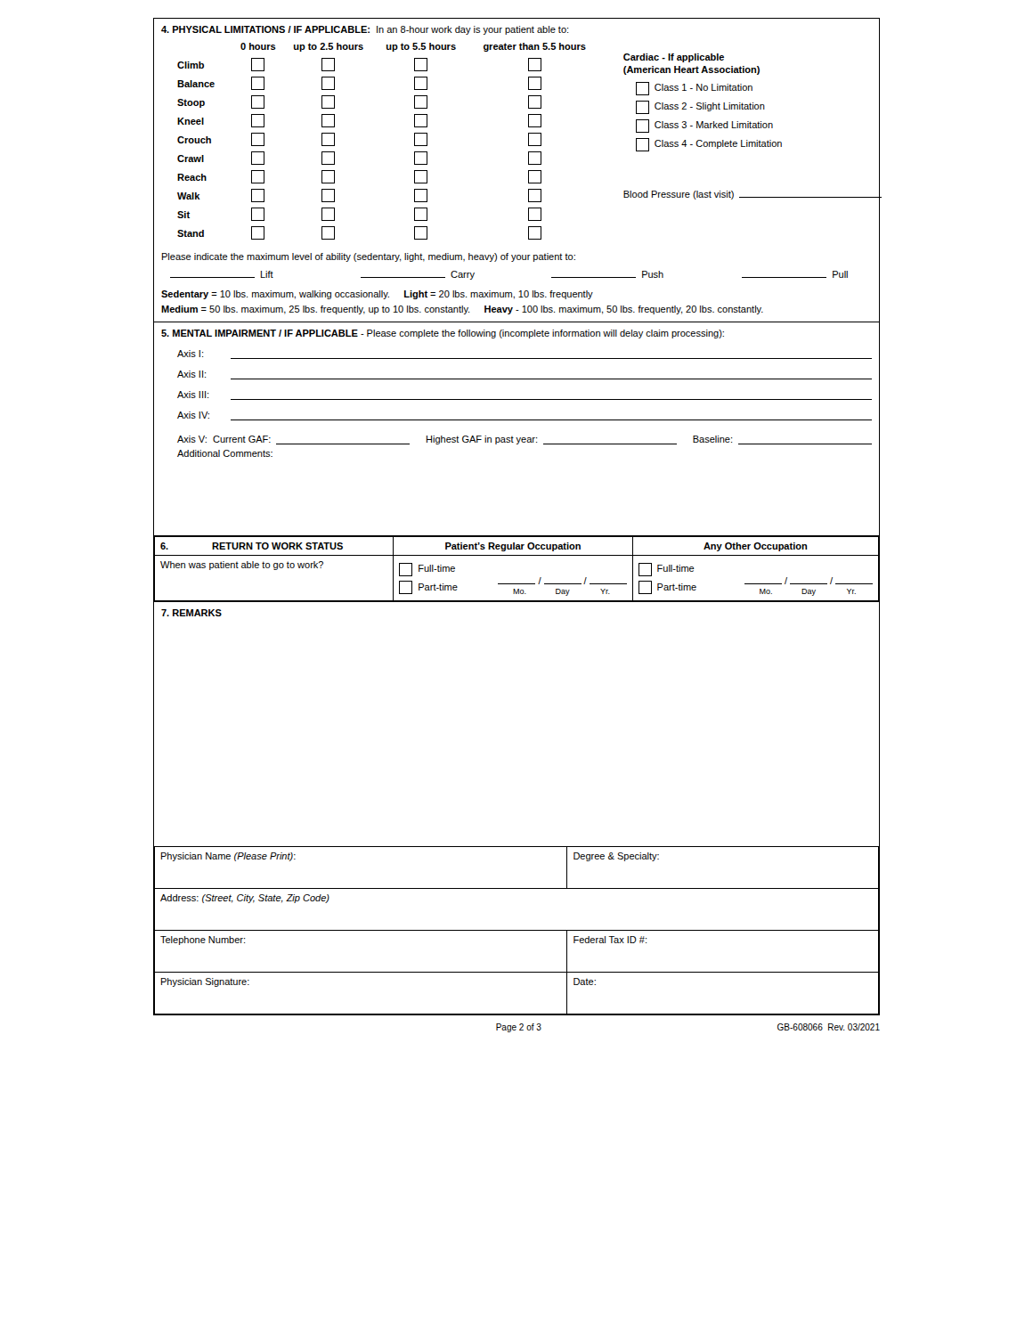4. PHYSICAL LIMITATIONS / IF APPLICABLE: In an 8-hour work day is your patient able to:
| | 0 hours | up to 2.5 hours | up to 5.5 hours | greater than 5.5 hours |
| --- | --- | --- | --- | --- |
| Climb | | | | |
| Balance | | | | |
| Stoop | | | | |
| Kneel | | | | |
| Crouch | | | | |
| Crawl | | | | |
| Reach | | | | |
| Walk | | | | |
| Sit | | | | |
| Stand | | | | |
Cardiac - If applicable
(American Heart Association)
Class 1 - No Limitation
Class 2 - Slight Limitation
Class 3 - Marked Limitation
Class 4 - Complete Limitation
Blood Pressure (last visit)
Please indicate the maximum level of ability (sedentary, light, medium, heavy) of your patient to:
Lift Carry Push Pull
Sedentary = 10 lbs. maximum, walking occasionally. Light = 20 lbs. maximum, 10 lbs. frequently
Medium = 50 lbs. maximum, 25 lbs. frequently, up to 10 lbs. constantly. Heavy - 100 lbs. maximum, 50 lbs. frequently, 20 lbs. constantly.
5. MENTAL IMPAIRMENT / IF APPLICABLE - Please complete the following (incomplete information will delay claim processing):
Axis I:
Axis II:
Axis III:
Axis IV:
Axis V: Current GAF:
Highest GAF in past year:
Baseline:
Additional Comments:
| 6. RETURN TO WORK STATUS | Patient’s Regular Occupation | Any Other Occupation |
| When was patient able to go to work? | Full-time Part-time / / Mo. Day Yr. | Full-time Part-time / / Mo. Day Yr. |
7. REMARKS
| Physician Name (Please Print) : | Degree & Specialty: |
| Address: (Street, City, State, Zip Code) |
| Telephone Number: | Federal Tax ID #: |
| Physician Signature: | Date: |
Page 2 of 3
GB-608066 Rev. 03/2021